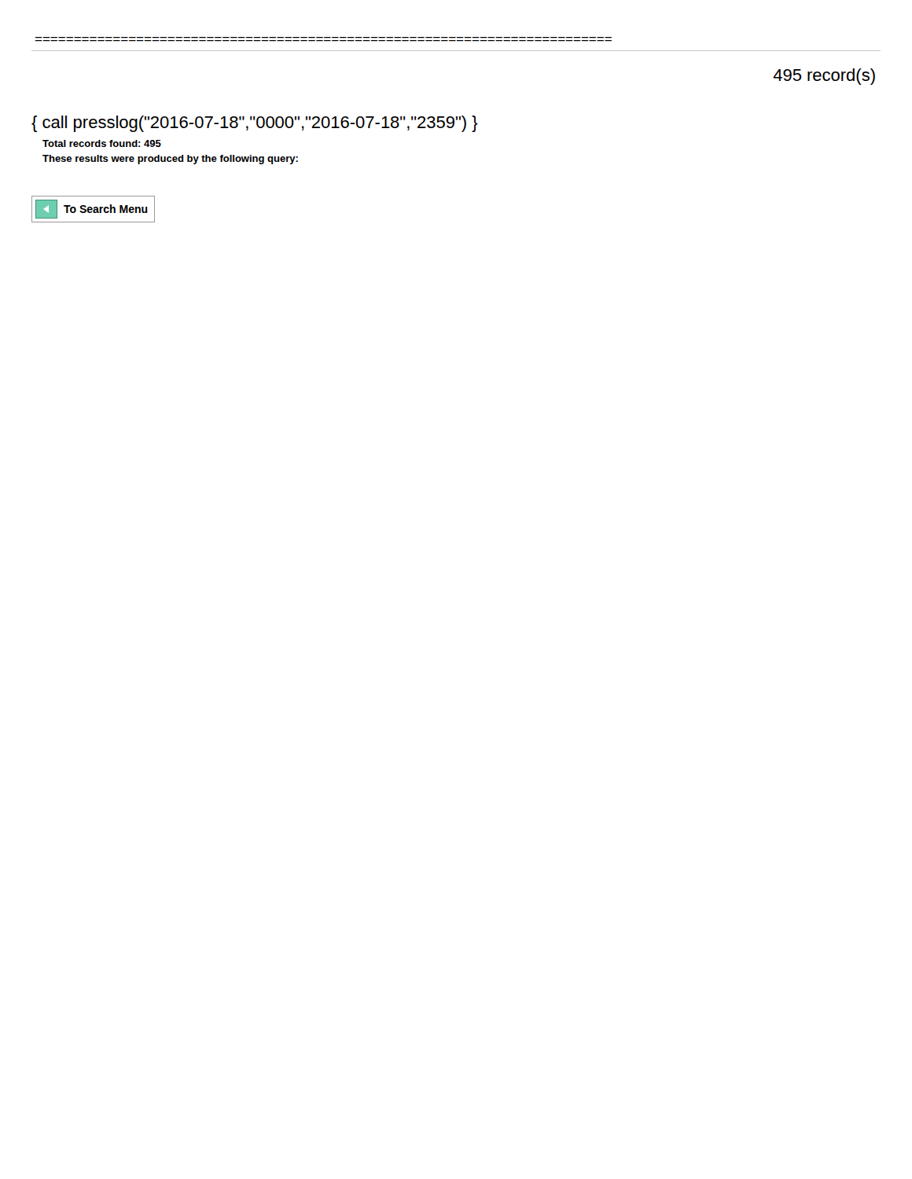==========================================================================
495 record(s)
{ call presslog("2016-07-18","0000","2016-07-18","2359") }
Total records found: 495
These results were produced by the following query:
To Search Menu